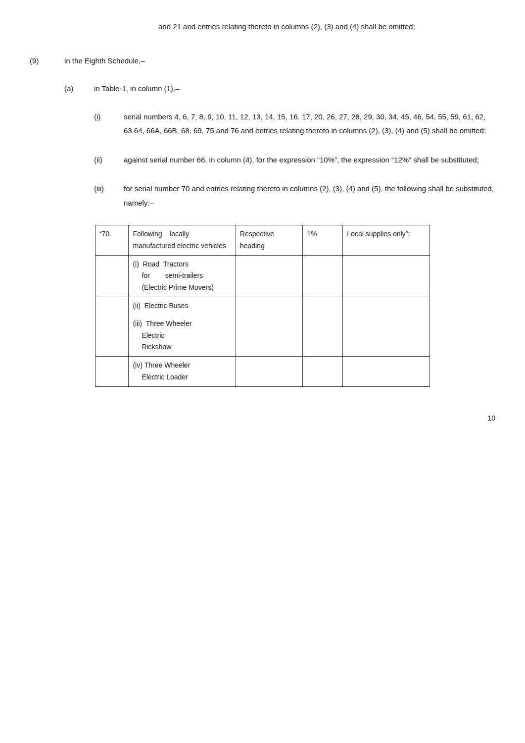and 21 and entries relating thereto in columns (2), (3) and (4) shall be omitted;
(9)
in the Eighth Schedule,–
(a)
in Table-1, in column (1),–
(i)
serial numbers 4, 6, 7, 8, 9, 10, 11, 12, 13, 14, 15, 16. 17, 20, 26, 27, 28, 29, 30, 34, 45, 46, 54, 55, 59, 61, 62, 63 64, 66A, 66B, 68, 69, 75 and 76 and entries relating thereto in columns (2), (3), (4) and (5) shall be omitted;
(ii)
against serial number 66, in column (4), for the expression “10%”, the expression “12%” shall be substituted;
(iii)
for serial number 70 and entries relating thereto in columns (2), (3), (4) and (5), the following shall be substituted, namely:–
| “70. | Following locally manufactured electric vehicles | Respective heading | 1% | Local supplies only”; |
| | (i) Road Tractors for semi-trailers (Electric Prime Movers) | | | |
| | (ii) Electric Buses | | | |
| | (iii) Three Wheeler Electric Rickshaw | | | |
| | (iv) Three Wheeler Electric Loader | | | |
10